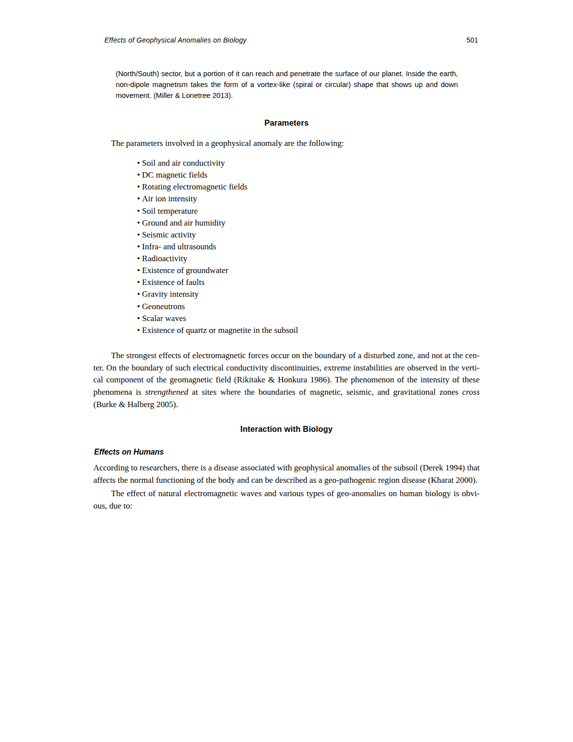Effects of Geophysical Anomalies on Biology 501
(North/South) sector, but a portion of it can reach and penetrate the surface of our planet. Inside the earth, non-dipole magnetism takes the form of a vortex-like (spiral or circular) shape that shows up and down movement. (Miller & Lonetree 2013).
Parameters
The parameters involved in a geophysical anomaly are the following:
Soil and air conductivity
DC magnetic fields
Rotating electromagnetic fields
Air ion intensity
Soil temperature
Ground and air humidity
Seismic activity
Infra- and ultrasounds
Radioactivity
Existence of groundwater
Existence of faults
Gravity intensity
Geoneutrons
Scalar waves
Existence of quartz or magnetite in the subsoil
The strongest effects of electromagnetic forces occur on the boundary of a disturbed zone, and not at the center. On the boundary of such electrical conductivity discontinuities, extreme instabilities are observed in the vertical component of the geomagnetic field (Rikitake & Honkura 1986). The phenomenon of the intensity of these phenomena is strengthened at sites where the boundaries of magnetic, seismic, and gravitational zones cross (Burke & Halberg 2005).
Interaction with Biology
Effects on Humans
According to researchers, there is a disease associated with geophysical anomalies of the subsoil (Derek 1994) that affects the normal functioning of the body and can be described as a geo-pathogenic region disease (Kharat 2000).
The effect of natural electromagnetic waves and various types of geo-anomalies on human biology is obvious, due to: